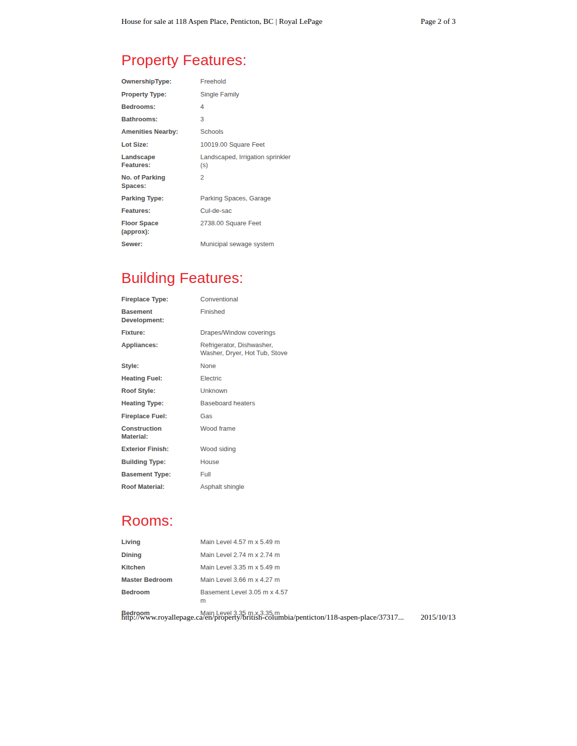House for sale at 118 Aspen Place, Penticton, BC | Royal LePage
Page 2 of 3
Property Features:
| OwnershipType: | Freehold |
| Property Type: | Single Family |
| Bedrooms: | 4 |
| Bathrooms: | 3 |
| Amenities Nearby: | Schools |
| Lot Size: | 10019.00 Square Feet |
| Landscape Features: | Landscaped, Irrigation sprinkler (s) |
| No. of Parking Spaces: | 2 |
| Parking Type: | Parking Spaces, Garage |
| Features: | Cul-de-sac |
| Floor Space (approx): | 2738.00 Square Feet |
| Sewer: | Municipal sewage system |
Building Features:
| Fireplace Type: | Conventional |
| Basement Development: | Finished |
| Fixture: | Drapes/Window coverings |
| Appliances: | Refrigerator, Dishwasher, Washer, Dryer, Hot Tub, Stove |
| Style: | None |
| Heating Fuel: | Electric |
| Roof Style: | Unknown |
| Heating Type: | Baseboard heaters |
| Fireplace Fuel: | Gas |
| Construction Material: | Wood frame |
| Exterior Finish: | Wood siding |
| Building Type: | House |
| Basement Type: | Full |
| Roof Material: | Asphalt shingle |
Rooms:
| Living | Main Level 4.57 m x 5.49 m |
| Dining | Main Level 2.74 m x 2.74 m |
| Kitchen | Main Level 3.35 m x 5.49 m |
| Master Bedroom | Main Level 3.66 m x 4.27 m |
| Bedroom | Basement Level 3.05 m x 4.57 m |
| Bedroom | Main Level 3.35 m x 3.35 m |
http://www.royallepage.ca/en/property/british-columbia/penticton/118-aspen-place/37317...
2015/10/13